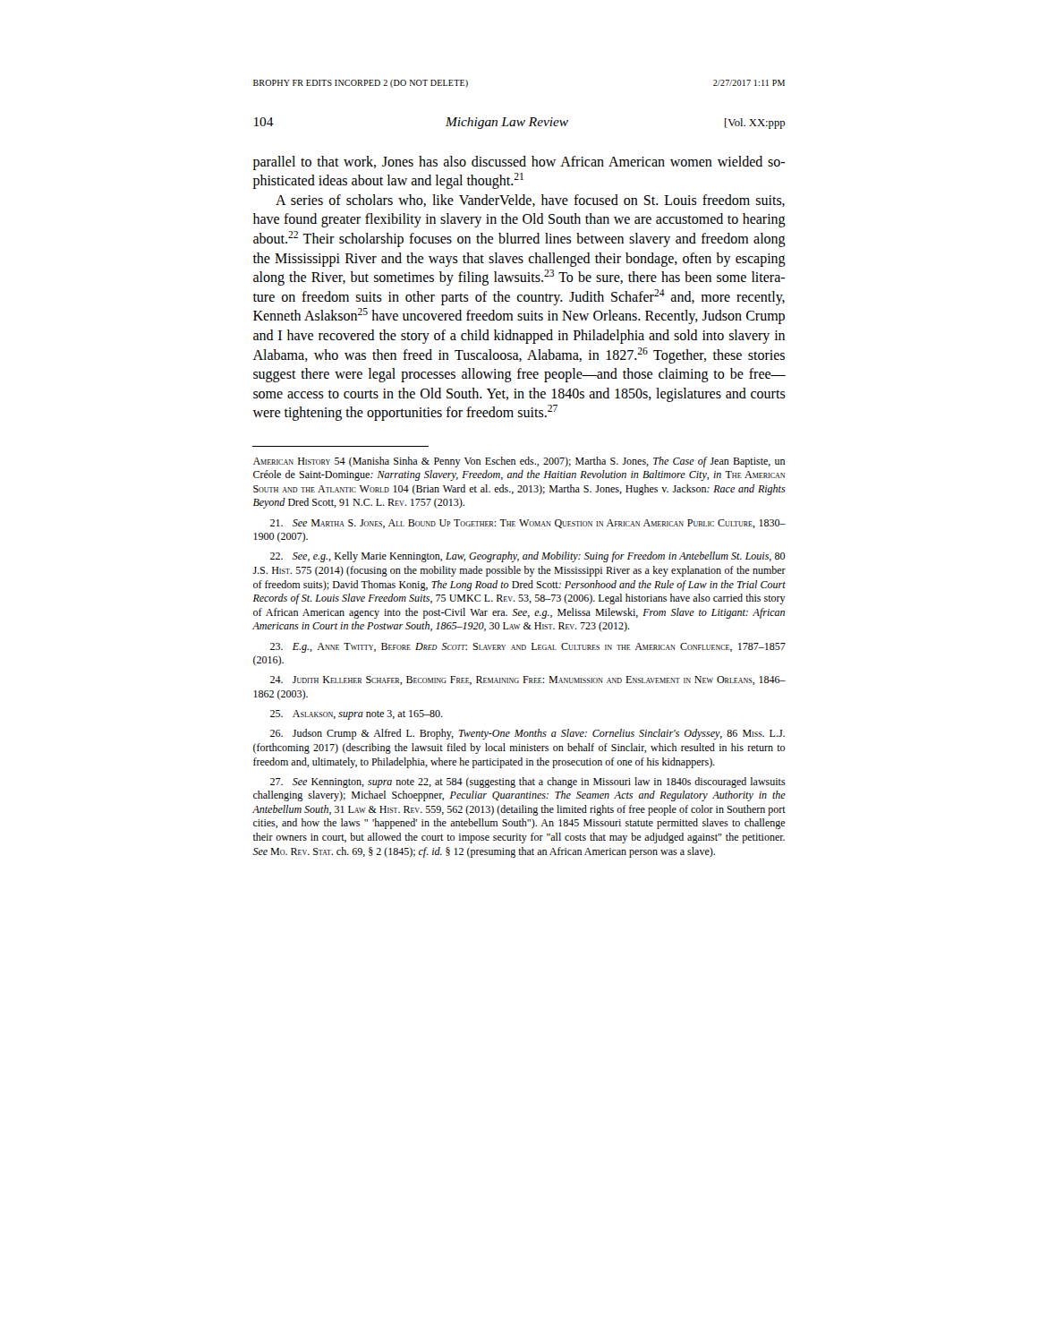Brophy FR Edits Incorped 2 (Do Not Delete) 2/27/2017 1:11 PM
104 Michigan Law Review [Vol. XX:ppp
parallel to that work, Jones has also discussed how African American women wielded sophisticated ideas about law and legal thought.21
A series of scholars who, like VanderVelde, have focused on St. Louis freedom suits, have found greater flexibility in slavery in the Old South than we are accustomed to hearing about.22 Their scholarship focuses on the blurred lines between slavery and freedom along the Mississippi River and the ways that slaves challenged their bondage, often by escaping along the River, but sometimes by filing lawsuits.23 To be sure, there has been some literature on freedom suits in other parts of the country. Judith Schafer24 and, more recently, Kenneth Aslakson25 have uncovered freedom suits in New Orleans. Recently, Judson Crump and I have recovered the story of a child kidnapped in Philadelphia and sold into slavery in Alabama, who was then freed in Tuscaloosa, Alabama, in 1827.26 Together, these stories suggest there were legal processes allowing free people—and those claiming to be free—some access to courts in the Old South. Yet, in the 1840s and 1850s, legislatures and courts were tightening the opportunities for freedom suits.27
American History 54 (Manisha Sinha & Penny Von Eschen eds., 2007); Martha S. Jones, The Case of Jean Baptiste, un Créole de Saint-Domingue: Narrating Slavery, Freedom, and the Haitian Revolution in Baltimore City, in The American South and the Atlantic World 104 (Brian Ward et al. eds., 2013); Martha S. Jones, Hughes v. Jackson: Race and Rights Beyond Dred Scott, 91 N.C. L. Rev. 1757 (2013).
21. See Martha S. Jones, All Bound Up Together: The Woman Question in African American Public Culture, 1830–1900 (2007).
22. See, e.g., Kelly Marie Kennington, Law, Geography, and Mobility: Suing for Freedom in Antebellum St. Louis, 80 J.S. Hist. 575 (2014) (focusing on the mobility made possible by the Mississippi River as a key explanation of the number of freedom suits); David Thomas Konig, The Long Road to Dred Scott: Personhood and the Rule of Law in the Trial Court Records of St. Louis Slave Freedom Suits, 75 UMKC L. Rev. 53, 58–73 (2006). Legal historians have also carried this story of African American agency into the post-Civil War era. See, e.g., Melissa Milewski, From Slave to Litigant: African Americans in Court in the Postwar South, 1865–1920, 30 Law & Hist. Rev. 723 (2012).
23. E.g., Anne Twitty, Before Dred Scott: Slavery and Legal Cultures in the American Confluence, 1787–1857 (2016).
24. Judith Kelleher Schafer, Becoming Free, Remaining Free: Manumission and Enslavement in New Orleans, 1846–1862 (2003).
25. Aslakson, supra note 3, at 165–80.
26. Judson Crump & Alfred L. Brophy, Twenty-One Months a Slave: Cornelius Sinclair's Odyssey, 86 Miss. L.J. (forthcoming 2017) (describing the lawsuit filed by local ministers on behalf of Sinclair, which resulted in his return to freedom and, ultimately, to Philadelphia, where he participated in the prosecution of one of his kidnappers).
27. See Kennington, supra note 22, at 584 (suggesting that a change in Missouri law in 1840s discouraged lawsuits challenging slavery); Michael Schoeppner, Peculiar Quarantines: The Seamen Acts and Regulatory Authority in the Antebellum South, 31 Law & Hist. Rev. 559, 562 (2013) (detailing the limited rights of free people of color in Southern port cities, and how the laws " 'happened' in the antebellum South"). An 1845 Missouri statute permitted slaves to challenge their owners in court, but allowed the court to impose security for "all costs that may be adjudged against" the petitioner. See Mo. Rev. Stat. ch. 69, § 2 (1845); cf. id. § 12 (presuming that an African American person was a slave).